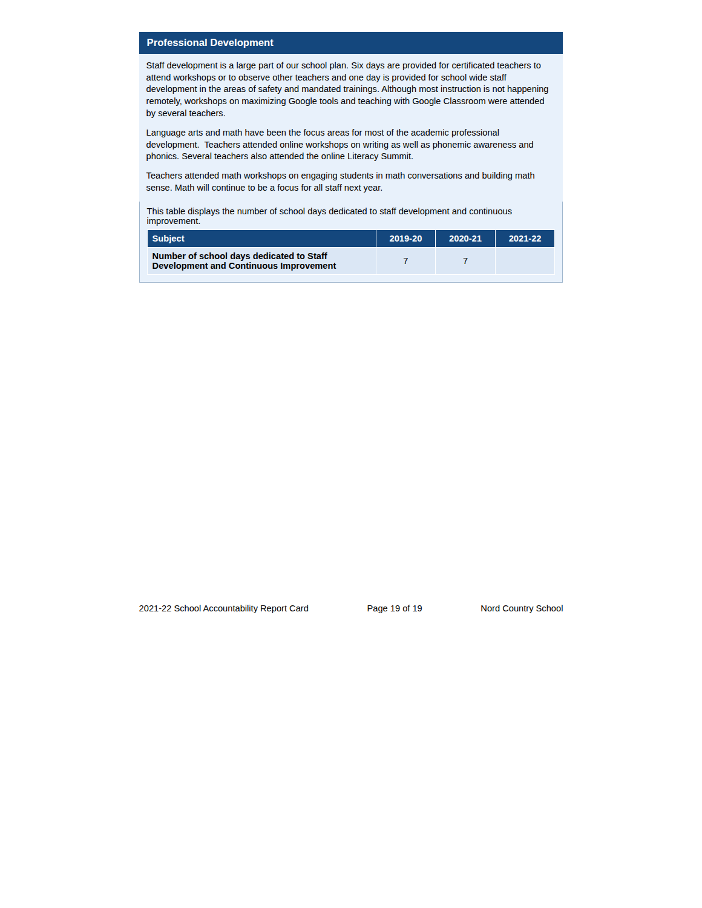Professional Development
Staff development is a large part of our school plan. Six days are provided for certificated teachers to attend workshops or to observe other teachers and one day is provided for school wide staff development in the areas of safety and mandated trainings. Although most instruction is not happening remotely, workshops on maximizing Google tools and teaching with Google Classroom were attended by several teachers.
Language arts and math have been the focus areas for most of the academic professional development. Teachers attended online workshops on writing as well as phonemic awareness and phonics. Several teachers also attended the online Literacy Summit.
Teachers attended math workshops on engaging students in math conversations and building math sense. Math will continue to be a focus for all staff next year.
This table displays the number of school days dedicated to staff development and continuous improvement.
| Subject | 2019-20 | 2020-21 | 2021-22 |
| --- | --- | --- | --- |
| Number of school days dedicated to Staff Development and Continuous Improvement | 7 | 7 | |
2021-22 School Accountability Report Card
Page 19 of 19
Nord Country School